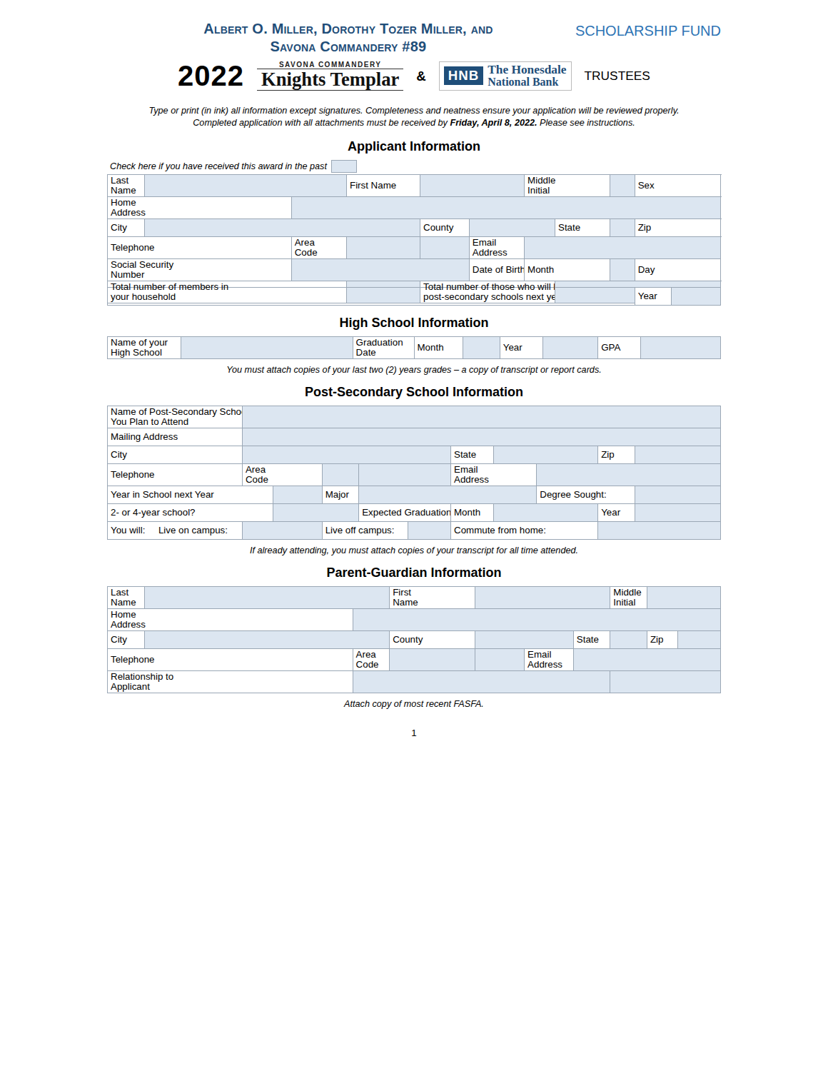Albert O. Miller, Dorothy Tozer Miller, and
Savona Commandery #89
SCHOLARSHIP FUND
2022
SAVONA COMMANDERY
Knights Templar
&
HNB The HonesdaleNational Bank
TRUSTEES
Type or print (in ink) all information except signatures. Completeness and neatness ensure your application will be reviewed properly. Completed application with all attachments must be received by Friday, April 8, 2022. Please see instructions.
Applicant Information
Check here if you have received this award in the past
| Last Name | | First Name | | Middle Initial | | Sex | / F / / M / |
| Home Address | |
| City | | County | | State | | Zip | |
| Telephone | Area Code | | | Email Address | |
| Social Security Number | | Date of Birth | Month | | Day | |
| Total number of members in your household | | Total number of those who will be in post-secondary schools next year | |
| | Year | |
High School Information
| Name of your High School | | Graduation Date | Month | | Year | | GPA | |
You must attach copies of your last two (2) years grades – a copy of transcript or report cards.
Post-Secondary School Information
| Name of Post-Secondary School You Plan to Attend | |
| Mailing Address | |
| City | | State | | Zip | |
| Telephone | Area Code | | | Email Address | |
| Year in School next Year | | Major | | Degree Sought: | |
| 2- or 4-year school? | | Expected Graduation: | Month | | Year | |
| You will: Live on campus: | | Live off campus: | | Commute from home: | |
If already attending, you must attach copies of your transcript for all time attended.
Parent-Guardian Information
| Last Name | | First Name | | Middle Initial | |
| Home Address | |
| City | | County | | State | | Zip | |
| Telephone | Area Code | | | Email Address | |
| Relationship to Applicant | | |
Attach copy of most recent FASFA.
1